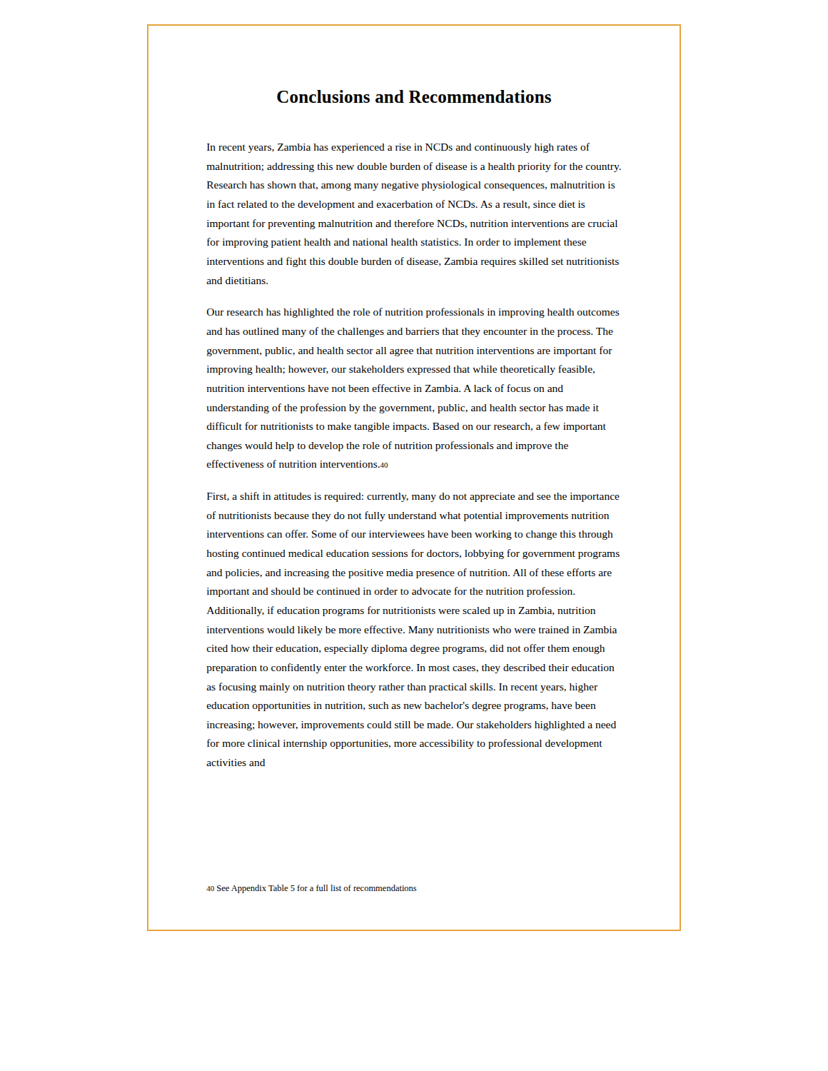Conclusions and Recommendations
In recent years, Zambia has experienced a rise in NCDs and continuously high rates of malnutrition; addressing this new double burden of disease is a health priority for the country. Research has shown that, among many negative physiological consequences, malnutrition is in fact related to the development and exacerbation of NCDs. As a result, since diet is important for preventing malnutrition and therefore NCDs, nutrition interventions are crucial for improving patient health and national health statistics. In order to implement these interventions and fight this double burden of disease, Zambia requires skilled set nutritionists and dietitians.
Our research has highlighted the role of nutrition professionals in improving health outcomes and has outlined many of the challenges and barriers that they encounter in the process. The government, public, and health sector all agree that nutrition interventions are important for improving health; however, our stakeholders expressed that while theoretically feasible, nutrition interventions have not been effective in Zambia. A lack of focus on and understanding of the profession by the government, public, and health sector has made it difficult for nutritionists to make tangible impacts. Based on our research, a few important changes would help to develop the role of nutrition professionals and improve the effectiveness of nutrition interventions.40
First, a shift in attitudes is required: currently, many do not appreciate and see the importance of nutritionists because they do not fully understand what potential improvements nutrition interventions can offer. Some of our interviewees have been working to change this through hosting continued medical education sessions for doctors, lobbying for government programs and policies, and increasing the positive media presence of nutrition. All of these efforts are important and should be continued in order to advocate for the nutrition profession. Additionally, if education programs for nutritionists were scaled up in Zambia, nutrition interventions would likely be more effective. Many nutritionists who were trained in Zambia cited how their education, especially diploma degree programs, did not offer them enough preparation to confidently enter the workforce. In most cases, they described their education as focusing mainly on nutrition theory rather than practical skills. In recent years, higher education opportunities in nutrition, such as new bachelor's degree programs, have been increasing; however, improvements could still be made. Our stakeholders highlighted a need for more clinical internship opportunities, more accessibility to professional development activities and
40 See Appendix Table 5 for a full list of recommendations